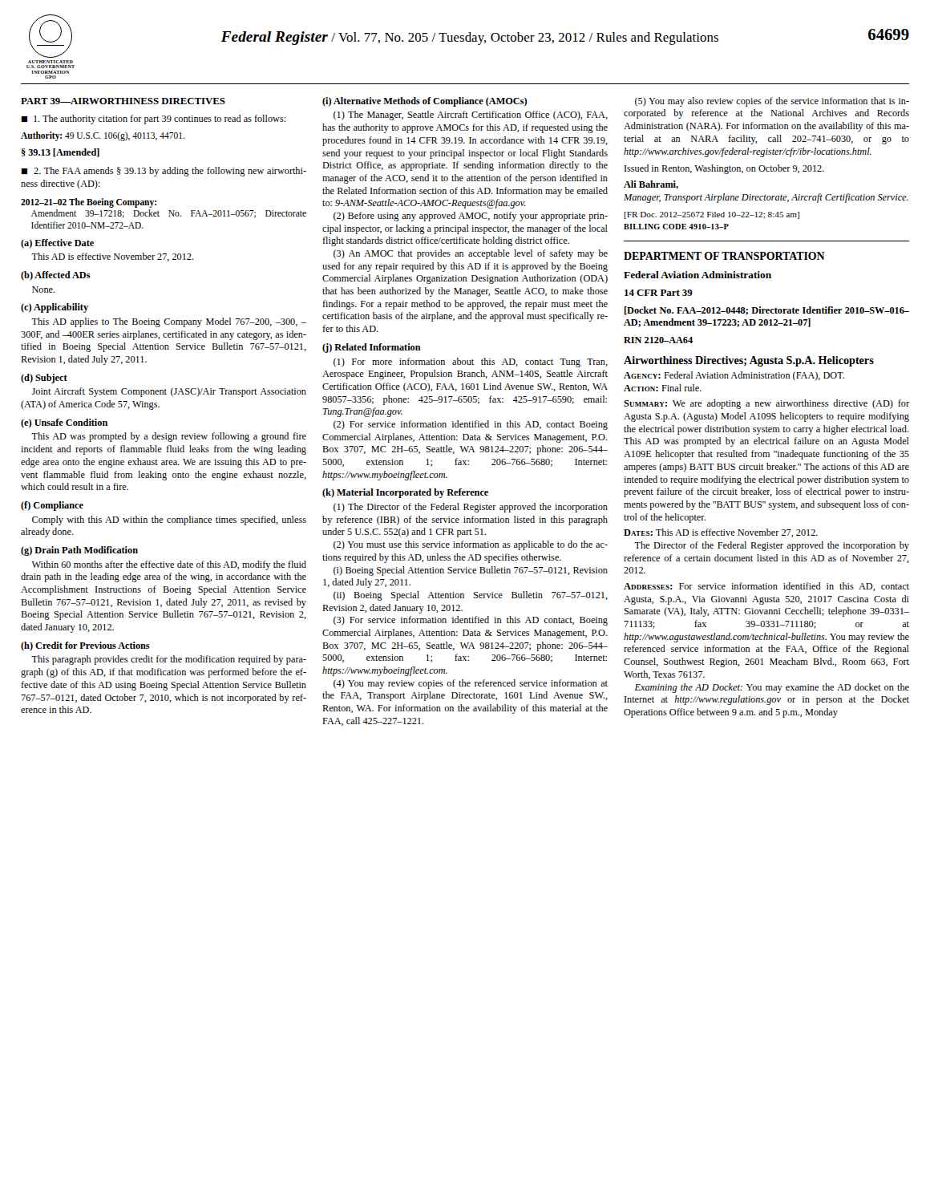Authenticated
U.S. Government
Information
GPO
Federal Register / Vol. 77, No. 205 / Tuesday, October 23, 2012 / Rules and Regulations
64699
PART 39—AIRWORTHINESS DIRECTIVES
■ 1. The authority citation for part 39 continues to read as follows:
Authority: 49 U.S.C. 106(g), 40113, 44701.
§ 39.13 [Amended]
■ 2. The FAA amends § 39.13 by adding the following new airworthiness directive (AD):
2012–21–02 The Boeing Company: Amendment 39–17218; Docket No. FAA–2011–0567; Directorate Identifier 2010–NM–272–AD.
(a) Effective Date
This AD is effective November 27, 2012.
(b) Affected ADs
None.
(c) Applicability
This AD applies to The Boeing Company Model 767–200, –300, –300F, and –400ER series airplanes, certificated in any category, as identified in Boeing Special Attention Service Bulletin 767–57–0121, Revision 1, dated July 27, 2011.
(d) Subject
Joint Aircraft System Component (JASC)/Air Transport Association (ATA) of America Code 57, Wings.
(e) Unsafe Condition
This AD was prompted by a design review following a ground fire incident and reports of flammable fluid leaks from the wing leading edge area onto the engine exhaust area. We are issuing this AD to prevent flammable fluid from leaking onto the engine exhaust nozzle, which could result in a fire.
(f) Compliance
Comply with this AD within the compliance times specified, unless already done.
(g) Drain Path Modification
Within 60 months after the effective date of this AD, modify the fluid drain path in the leading edge area of the wing, in accordance with the Accomplishment Instructions of Boeing Special Attention Service Bulletin 767–57–0121, Revision 1, dated July 27, 2011, as revised by Boeing Special Attention Service Bulletin 767–57–0121, Revision 2, dated January 10, 2012.
(h) Credit for Previous Actions
This paragraph provides credit for the modification required by paragraph (g) of this AD, if that modification was performed before the effective date of this AD using Boeing Special Attention Service Bulletin 767–57–0121, dated October 7, 2010, which is not incorporated by reference in this AD.
(i) Alternative Methods of Compliance (AMOCs)
(1) The Manager, Seattle Aircraft Certification Office (ACO), FAA, has the authority to approve AMOCs for this AD, if requested using the procedures found in 14 CFR 39.19. In accordance with 14 CFR 39.19, send your request to your principal inspector or local Flight Standards District Office, as appropriate. If sending information directly to the manager of the ACO, send it to the attention of the person identified in the Related Information section of this AD. Information may be emailed to: 9-ANM-Seattle-ACO-AMOC-Requests@faa.gov.
(2) Before using any approved AMOC, notify your appropriate principal inspector, or lacking a principal inspector, the manager of the local flight standards district office/certificate holding district office.
(3) An AMOC that provides an acceptable level of safety may be used for any repair required by this AD if it is approved by the Boeing Commercial Airplanes Organization Designation Authorization (ODA) that has been authorized by the Manager, Seattle ACO, to make those findings. For a repair method to be approved, the repair must meet the certification basis of the airplane, and the approval must specifically refer to this AD.
(j) Related Information
(1) For more information about this AD, contact Tung Tran, Aerospace Engineer, Propulsion Branch, ANM–140S, Seattle Aircraft Certification Office (ACO), FAA, 1601 Lind Avenue SW., Renton, WA 98057–3356; phone: 425–917–6505; fax: 425–917–6590; email: Tung.Tran@faa.gov.
(2) For service information identified in this AD, contact Boeing Commercial Airplanes, Attention: Data & Services Management, P.O. Box 3707, MC 2H–65, Seattle, WA 98124–2207; phone: 206–544–5000, extension 1; fax: 206–766–5680; Internet: https://www.myboeingfleet.com.
(k) Material Incorporated by Reference
(1) The Director of the Federal Register approved the incorporation by reference (IBR) of the service information listed in this paragraph under 5 U.S.C. 552(a) and 1 CFR part 51.
(2) You must use this service information as applicable to do the actions required by this AD, unless the AD specifies otherwise.
(i) Boeing Special Attention Service Bulletin 767–57–0121, Revision 1, dated July 27, 2011.
(ii) Boeing Special Attention Service Bulletin 767–57–0121, Revision 2, dated January 10, 2012.
(3) For service information identified in this AD contact, Boeing Commercial Airplanes, Attention: Data & Services Management, P.O. Box 3707, MC 2H–65, Seattle, WA 98124–2207; phone: 206–544–5000, extension 1; fax: 206–766–5680; Internet: https://www.myboeingfleet.com.
(4) You may review copies of the referenced service information at the FAA, Transport Airplane Directorate, 1601 Lind Avenue SW., Renton, WA. For information on the availability of this material at the FAA, call 425–227–1221.
(5) You may also review copies of the service information that is incorporated by reference at the National Archives and Records Administration (NARA). For information on the availability of this material at an NARA facility, call 202–741–6030, or go to http://www.archives.gov/federal-register/cfr/ibr-locations.html.
Issued in Renton, Washington, on October 9, 2012.
Ali Bahrami,
Manager, Transport Airplane Directorate, Aircraft Certification Service.
[FR Doc. 2012–25672 Filed 10–22–12; 8:45 am]
BILLING CODE 4910–13–P
DEPARTMENT OF TRANSPORTATION
Federal Aviation Administration
14 CFR Part 39
[Docket No. FAA–2012–0448; Directorate Identifier 2010–SW–016–AD; Amendment 39–17223; AD 2012–21–07]
RIN 2120–AA64
Airworthiness Directives; Agusta S.p.A. Helicopters
Agency: Federal Aviation Administration (FAA), DOT.
Action: Final rule.
Summary: We are adopting a new airworthiness directive (AD) for Agusta S.p.A. (Agusta) Model A109S helicopters to require modifying the electrical power distribution system to carry a higher electrical load. This AD was prompted by an electrical failure on an Agusta Model A109E helicopter that resulted from ''inadequate functioning of the 35 amperes (amps) BATT BUS circuit breaker.'' The actions of this AD are intended to require modifying the electrical power distribution system to prevent failure of the circuit breaker, loss of electrical power to instruments powered by the ''BATT BUS'' system, and subsequent loss of control of the helicopter.
Dates: This AD is effective November 27, 2012.
The Director of the Federal Register approved the incorporation by reference of a certain document listed in this AD as of November 27, 2012.
Addresses: For service information identified in this AD, contact Agusta, S.p.A., Via Giovanni Agusta 520, 21017 Cascina Costa di Samarate (VA), Italy, ATTN: Giovanni Cecchelli; telephone 39–0331–711133; fax 39–0331–711180; or at http://www.agustawestland.com/technical-bulletins. You may review the referenced service information at the FAA, Office of the Regional Counsel, Southwest Region, 2601 Meacham Blvd., Room 663, Fort Worth, Texas 76137.
Examining the AD Docket: You may examine the AD docket on the Internet at http://www.regulations.gov or in person at the Docket Operations Office between 9 a.m. and 5 p.m., Monday